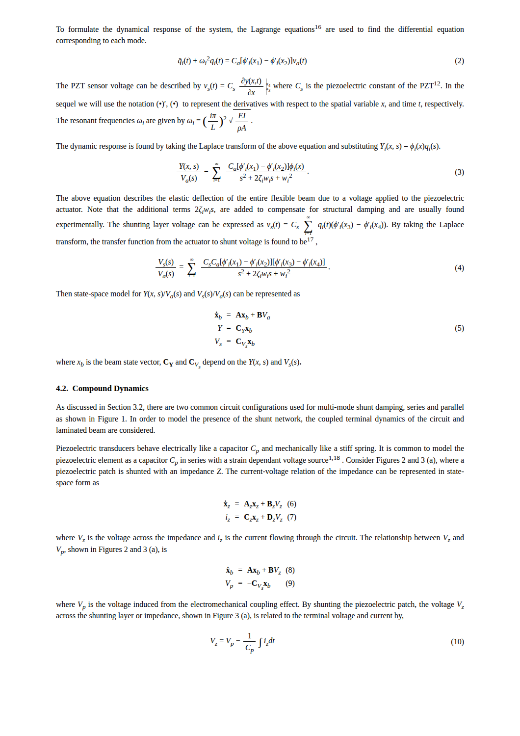To formulate the dynamical response of the system, the Lagrange equations16 are used to find the differential equation corresponding to each mode.
q̈i(t) + ωi2qi(t) = Ca[ϕ′i(x1) − ϕ′i(x2)]va(t)
(2)
The PZT sensor voltage can be described by vs(t) = Cs ∂y(x,t)∂x x4 x3 where Cs is the piezoelectric constant of the PZT12. In the sequel we will use the notation (•)′, (•̇) to represent the derivatives with respect to the spatial variable x, and time t, respectively. The resonant frequencies ωi are given by ωi = (iπ L)2 √EI ρA.
The dynamic response is found by taking the Laplace transform of the above equation and substituting Yi(x, s) = ϕi(x)qi(s).
Y(x, s) Va(s) = ∞∑i=1 Ca[ϕ′i(x1) − ϕ′i(x2)]ϕi(x) s2 + 2ζiwis + wi2.
(3)
The above equation describes the elastic deflection of the entire flexible beam due to a voltage applied to the piezoelectric actuator. Note that the additional terms 2ζiwis, are added to compensate for structural damping and are usually found experimentally. The shunting layer voltage can be expressed as vs(t) = Cs ∞∑i=1 qi(t)(ϕ′i(x3) − ϕ′i(x4)). By taking the Laplace transform, the transfer function from the actuator to shunt voltage is found to be17 ,
Vs(s) Va(s) = ∞∑i=1 CsCa[ϕ′i(x1) − ϕ′i(x2)][ϕ′i(x3) − ϕ′i(x4)] s2 + 2ζiwis + wi2.
(4)
Then state-space model for Y(x, s)/Va(s) and Vs(s)/Va(s) can be represented as
| ẋ b | = | A x b + B V a |
| Y | = | C Y x b |
| V s | = | C V s x b |
(5)
where xb is the beam state vector, CY and CVs depend on the Y(x, s) and Vs(s).
4.2. Compound Dynamics
As discussed in Section 3.2, there are two common circuit configurations used for multi-mode shunt damping, series and parallel as shown in Figure 1. In order to model the presence of the shunt network, the coupled terminal dynamics of the circuit and laminated beam are considered.
Piezoelectric transducers behave electrically like a capacitor Cp and mechanically like a stiff spring. It is common to model the piezoelectric element as a capacitor Cp in series with a strain dependant voltage source1,18 . Consider Figures 2 and 3 (a), where a piezoelectric patch is shunted with an impedance Z. The current-voltage relation of the impedance can be represented in state-space form as
| ẋ z | = | A z x z + B z V z | (6) |
| i z | = | C z x z + D z V z | (7) |
where Vz is the voltage across the impedance and iz is the current flowing through the circuit. The relationship between Vz and Vp, shown in Figures 2 and 3 (a), is
| ẋ b | = | A x b + B V z | (8) |
| V p | = | − C V s x b | (9) |
where Vp is the voltage induced from the electromechanical coupling effect. By shunting the piezoelectric patch, the voltage Vz across the shunting layer or impedance, shown in Figure 3 (a), is related to the terminal voltage and current by,
Vz = Vp − 1 Cp ∫ izdt
(10)